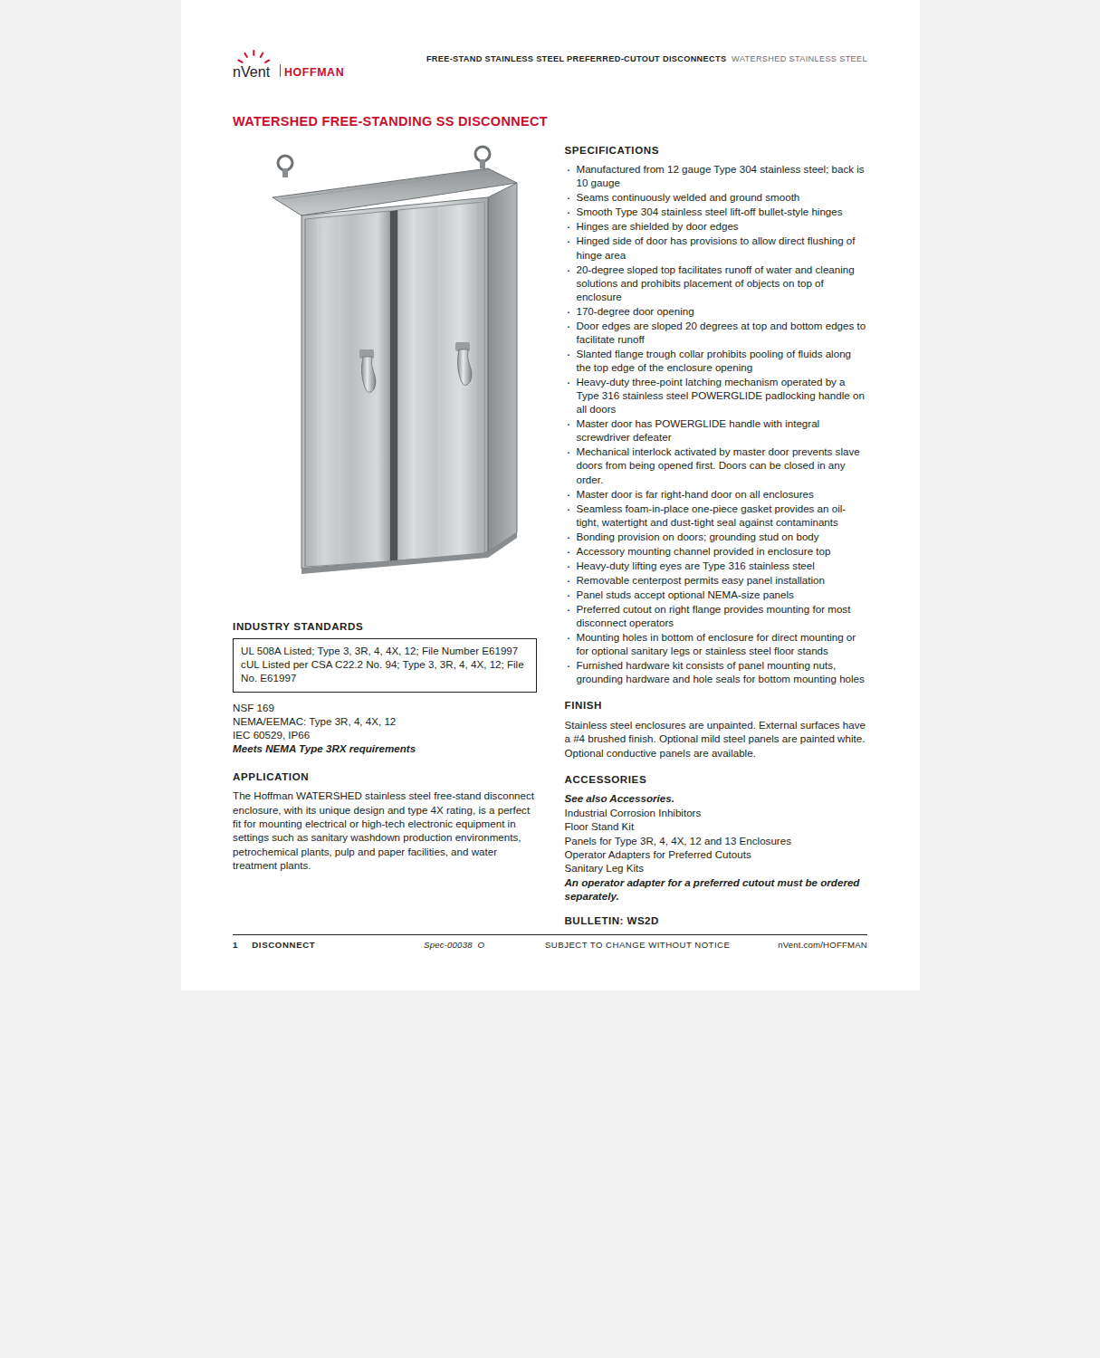nVent HOFFMAN
FREE-STAND STAINLESS STEEL PREFERRED-CUTOUT DISCONNECTS WATERSHED STAINLESS STEEL
Watershed Free-Standing SS Disconnect
Industry Standards
UL 508A Listed; Type 3, 3R, 4, 4X, 12; File Number E61997
cUL Listed per CSA C22.2 No. 94; Type 3, 3R, 4, 4X, 12; File No. E61997
NSF 169
NEMA/EEMAC: Type 3R, 4, 4X, 12
IEC 60529, IP66
Meets NEMA Type 3RX requirements
Application
The Hoffman WATERSHED stainless steel free-stand disconnect enclosure, with its unique design and type 4X rating, is a perfect fit for mounting electrical or high-tech electronic equipment in settings such as sanitary washdown production environments, petrochemical plants, pulp and paper facilities, and water treatment plants.
Specifications
Manufactured from 12 gauge Type 304 stainless steel; back is 10 gauge
Seams continuously welded and ground smooth
Smooth Type 304 stainless steel lift-off bullet-style hinges
Hinges are shielded by door edges
Hinged side of door has provisions to allow direct flushing of hinge area
20-degree sloped top facilitates runoff of water and cleaning solutions and prohibits placement of objects on top of enclosure
170-degree door opening
Door edges are sloped 20 degrees at top and bottom edges to facilitate runoff
Slanted flange trough collar prohibits pooling of fluids along the top edge of the enclosure opening
Heavy-duty three-point latching mechanism operated by a Type 316 stainless steel POWERGLIDE padlocking handle on all doors
Master door has POWERGLIDE handle with integral screwdriver defeater
Mechanical interlock activated by master door prevents slave doors from being opened first. Doors can be closed in any order.
Master door is far right-hand door on all enclosures
Seamless foam-in-place one-piece gasket provides an oil-tight, watertight and dust-tight seal against contaminants
Bonding provision on doors; grounding stud on body
Accessory mounting channel provided in enclosure top
Heavy-duty lifting eyes are Type 316 stainless steel
Removable centerpost permits easy panel installation
Panel studs accept optional NEMA-size panels
Preferred cutout on right flange provides mounting for most disconnect operators
Mounting holes in bottom of enclosure for direct mounting or for optional sanitary legs or stainless steel floor stands
Furnished hardware kit consists of panel mounting nuts, grounding hardware and hole seals for bottom mounting holes
Finish
Stainless steel enclosures are unpainted. External surfaces have a #4 brushed finish. Optional mild steel panels are painted white. Optional conductive panels are available.
Accessories
See also Accessories.
Industrial Corrosion Inhibitors
Floor Stand Kit
Panels for Type 3R, 4, 4X, 12 and 13 Enclosures
Operator Adapters for Preferred Cutouts
Sanitary Leg Kits
An operator adapter for a preferred cutout must be ordered separately.
BULLETIN: WS2D
1 DISCONNECT Spec-00038 O SUBJECT TO CHANGE WITHOUT NOTICE nVent.com/HOFFMAN